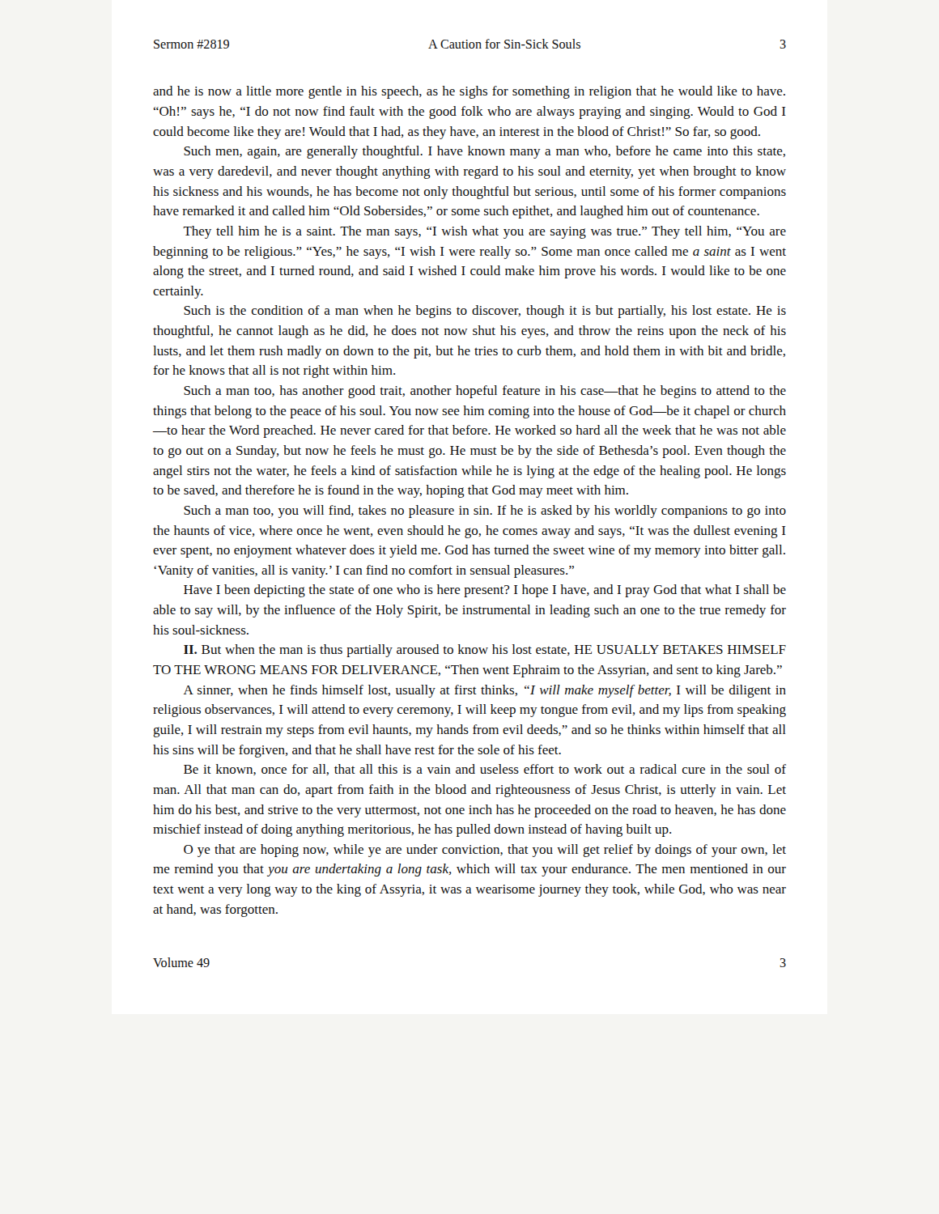Sermon #2819
A Caution for Sin-Sick Souls
3
and he is now a little more gentle in his speech, as he sighs for something in religion that he would like to have. “Oh!” says he, “I do not now find fault with the good folk who are always praying and singing. Would to God I could become like they are! Would that I had, as they have, an interest in the blood of Christ!” So far, so good.
Such men, again, are generally thoughtful. I have known many a man who, before he came into this state, was a very daredevil, and never thought anything with regard to his soul and eternity, yet when brought to know his sickness and his wounds, he has become not only thoughtful but serious, until some of his former companions have remarked it and called him “Old Sobersides,” or some such epithet, and laughed him out of countenance.
They tell him he is a saint. The man says, “I wish what you are saying was true.” They tell him, “You are beginning to be religious.” “Yes,” he says, “I wish I were really so.” Some man once called me a saint as I went along the street, and I turned round, and said I wished I could make him prove his words. I would like to be one certainly.
Such is the condition of a man when he begins to discover, though it is but partially, his lost estate. He is thoughtful, he cannot laugh as he did, he does not now shut his eyes, and throw the reins upon the neck of his lusts, and let them rush madly on down to the pit, but he tries to curb them, and hold them in with bit and bridle, for he knows that all is not right within him.
Such a man too, has another good trait, another hopeful feature in his case—that he begins to attend to the things that belong to the peace of his soul. You now see him coming into the house of God—be it chapel or church—to hear the Word preached. He never cared for that before. He worked so hard all the week that he was not able to go out on a Sunday, but now he feels he must go. He must be by the side of Bethesda’s pool. Even though the angel stirs not the water, he feels a kind of satisfaction while he is lying at the edge of the healing pool. He longs to be saved, and therefore he is found in the way, hoping that God may meet with him.
Such a man too, you will find, takes no pleasure in sin. If he is asked by his worldly companions to go into the haunts of vice, where once he went, even should he go, he comes away and says, “It was the dullest evening I ever spent, no enjoyment whatever does it yield me. God has turned the sweet wine of my memory into bitter gall. ‘Vanity of vanities, all is vanity.’ I can find no comfort in sensual pleasures.”
Have I been depicting the state of one who is here present? I hope I have, and I pray God that what I shall be able to say will, by the influence of the Holy Spirit, be instrumental in leading such an one to the true remedy for his soul-sickness.
II. But when the man is thus partially aroused to know his lost estate, he usually betakes himself to the wrong means for deliverance, “Then went Ephraim to the Assyrian, and sent to king Jareb.”
A sinner, when he finds himself lost, usually at first thinks, “I will make myself better, I will be diligent in religious observances, I will attend to every ceremony, I will keep my tongue from evil, and my lips from speaking guile, I will restrain my steps from evil haunts, my hands from evil deeds,” and so he thinks within himself that all his sins will be forgiven, and that he shall have rest for the sole of his feet.
Be it known, once for all, that all this is a vain and useless effort to work out a radical cure in the soul of man. All that man can do, apart from faith in the blood and righteousness of Jesus Christ, is utterly in vain. Let him do his best, and strive to the very uttermost, not one inch has he proceeded on the road to heaven, he has done mischief instead of doing anything meritorious, he has pulled down instead of having built up.
O ye that are hoping now, while ye are under conviction, that you will get relief by doings of your own, let me remind you that you are undertaking a long task, which will tax your endurance. The men mentioned in our text went a very long way to the king of Assyria, it was a wearisome journey they took, while God, who was near at hand, was forgotten.
Volume 49
3